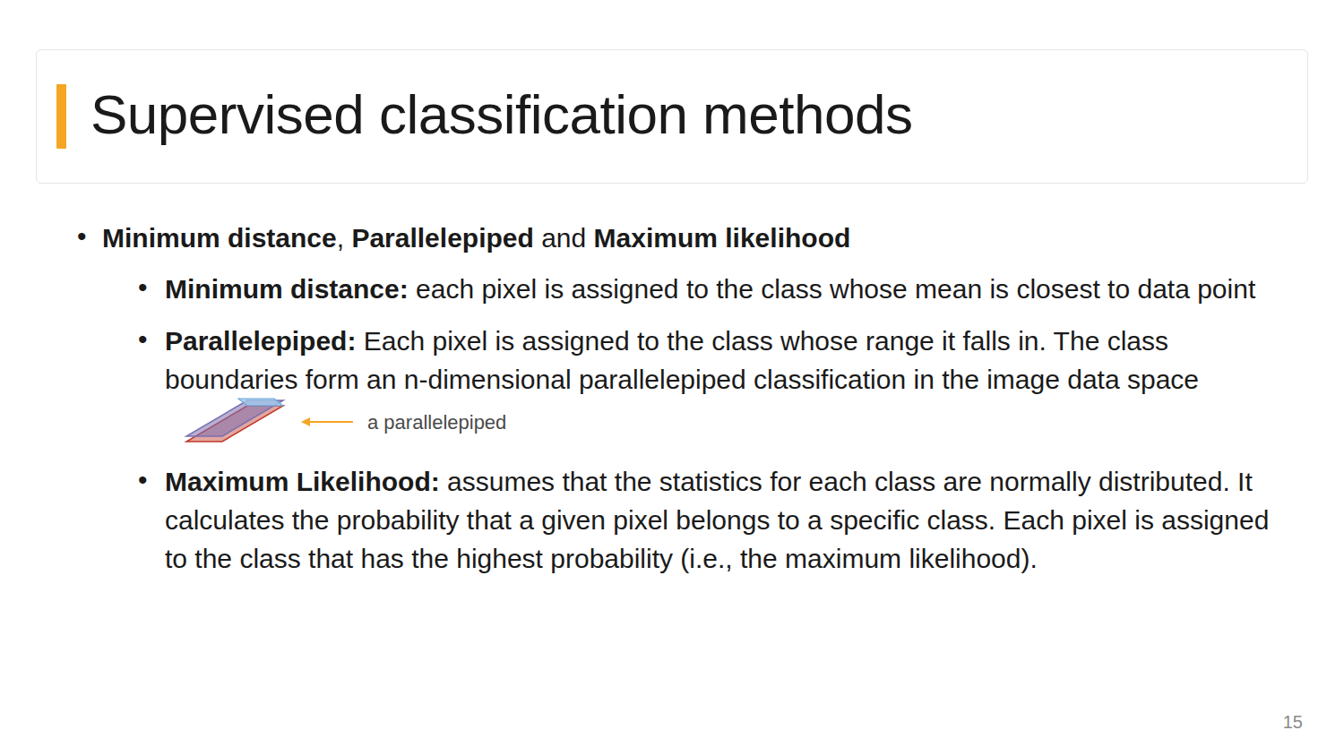Supervised classification methods
Minimum distance, Parallelepiped and Maximum likelihood
Minimum distance: each pixel is assigned to the class whose mean is closest to data point
Parallelepiped: Each pixel is assigned to the class whose range it falls in. The class boundaries form an n-dimensional parallelepiped classification in the image data spacea parallelepiped
Maximum Likelihood: assumes that the statistics for each class are normally distributed. It calculates the probability that a given pixel belongs to a specific class. Each pixel is assigned to the class that has the highest probability (i.e., the maximum likelihood).
15